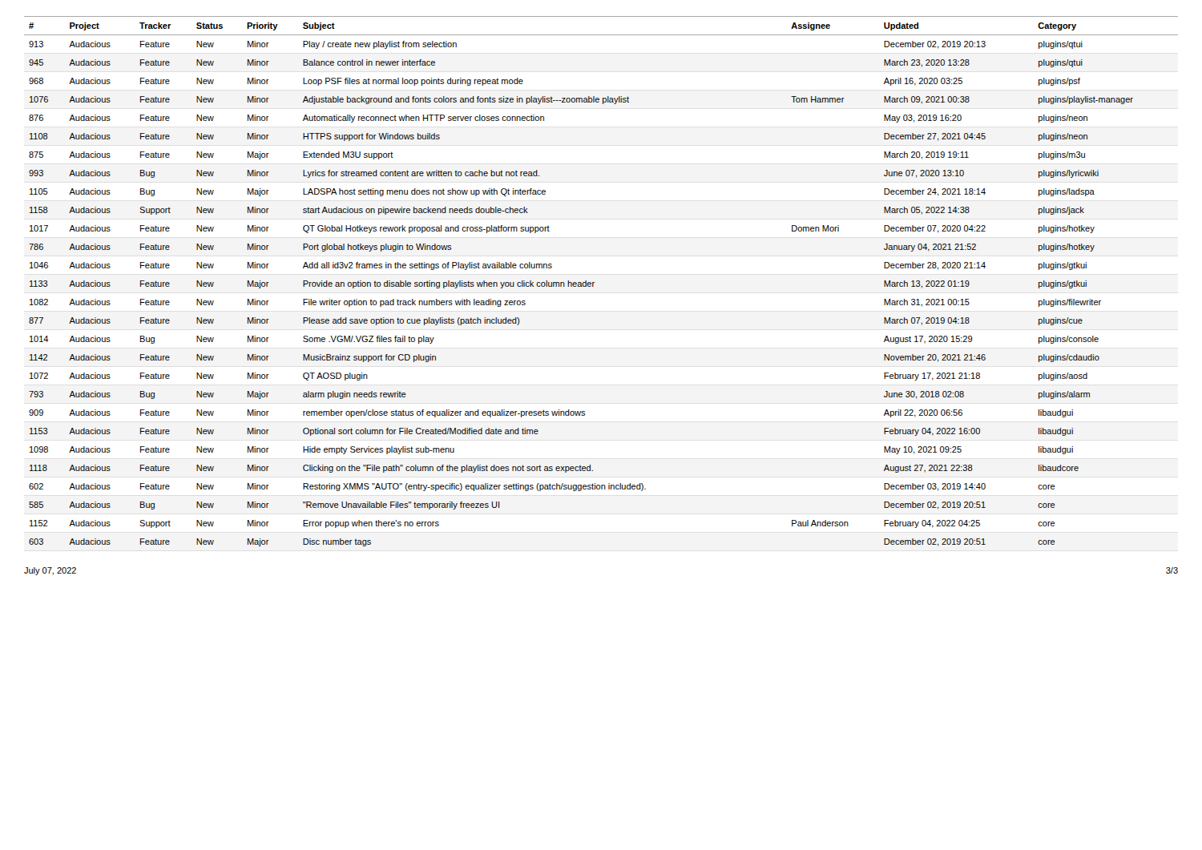| # | Project | Tracker | Status | Priority | Subject | Assignee | Updated | Category |
| --- | --- | --- | --- | --- | --- | --- | --- | --- |
| 913 | Audacious | Feature | New | Minor | Play / create new playlist from selection | | December 02, 2019 20:13 | plugins/qtui |
| 945 | Audacious | Feature | New | Minor | Balance control in newer interface | | March 23, 2020 13:28 | plugins/qtui |
| 968 | Audacious | Feature | New | Minor | Loop PSF files at normal loop points during repeat mode | | April 16, 2020 03:25 | plugins/psf |
| 1076 | Audacious | Feature | New | Minor | Adjustable background and fonts colors and fonts size in playlist---zoomable playlist | Tom Hammer | March 09, 2021 00:38 | plugins/playlist-manager |
| 876 | Audacious | Feature | New | Minor | Automatically reconnect when HTTP server closes connection | | May 03, 2019 16:20 | plugins/neon |
| 1108 | Audacious | Feature | New | Minor | HTTPS support for Windows builds | | December 27, 2021 04:45 | plugins/neon |
| 875 | Audacious | Feature | New | Major | Extended M3U support | | March 20, 2019 19:11 | plugins/m3u |
| 993 | Audacious | Bug | New | Minor | Lyrics for streamed content are written to cache but not read. | | June 07, 2020 13:10 | plugins/lyricwiki |
| 1105 | Audacious | Bug | New | Major | LADSPA host setting menu does not show up with Qt interface | | December 24, 2021 18:14 | plugins/ladspa |
| 1158 | Audacious | Support | New | Minor | start Audacious on pipewire backend needs double-check | | March 05, 2022 14:38 | plugins/jack |
| 1017 | Audacious | Feature | New | Minor | QT Global Hotkeys rework proposal and cross-platform support | Domen Mori | December 07, 2020 04:22 | plugins/hotkey |
| 786 | Audacious | Feature | New | Minor | Port global hotkeys plugin to Windows | | January 04, 2021 21:52 | plugins/hotkey |
| 1046 | Audacious | Feature | New | Minor | Add all id3v2 frames in the settings of Playlist available columns | | December 28, 2020 21:14 | plugins/gtkui |
| 1133 | Audacious | Feature | New | Major | Provide an option to disable sorting playlists when you click column header | | March 13, 2022 01:19 | plugins/gtkui |
| 1082 | Audacious | Feature | New | Minor | File writer option to pad track numbers with leading zeros | | March 31, 2021 00:15 | plugins/filewriter |
| 877 | Audacious | Feature | New | Minor | Please add save option to cue playlists (patch included) | | March 07, 2019 04:18 | plugins/cue |
| 1014 | Audacious | Bug | New | Minor | Some .VGM/.VGZ files fail to play | | August 17, 2020 15:29 | plugins/console |
| 1142 | Audacious | Feature | New | Minor | MusicBrainz support for CD plugin | | November 20, 2021 21:46 | plugins/cdaudio |
| 1072 | Audacious | Feature | New | Minor | QT AOSD plugin | | February 17, 2021 21:18 | plugins/aosd |
| 793 | Audacious | Bug | New | Major | alarm plugin needs rewrite | | June 30, 2018 02:08 | plugins/alarm |
| 909 | Audacious | Feature | New | Minor | remember open/close status of equalizer and equalizer-presets windows | | April 22, 2020 06:56 | libaudgui |
| 1153 | Audacious | Feature | New | Minor | Optional sort column for File Created/Modified date and time | | February 04, 2022 16:00 | libaudgui |
| 1098 | Audacious | Feature | New | Minor | Hide empty Services playlist sub-menu | | May 10, 2021 09:25 | libaudgui |
| 1118 | Audacious | Feature | New | Minor | Clicking on the "File path" column of the playlist does not sort as expected. | | August 27, 2021 22:38 | libaudcore |
| 602 | Audacious | Feature | New | Minor | Restoring XMMS "AUTO" (entry-specific) equalizer settings (patch/suggestion included). | | December 03, 2019 14:40 | core |
| 585 | Audacious | Bug | New | Minor | "Remove Unavailable Files" temporarily freezes UI | | December 02, 2019 20:51 | core |
| 1152 | Audacious | Support | New | Minor | Error popup when there's no errors | Paul Anderson | February 04, 2022 04:25 | core |
| 603 | Audacious | Feature | New | Major | Disc number tags | | December 02, 2019 20:51 | core |
July 07, 2022 3/3